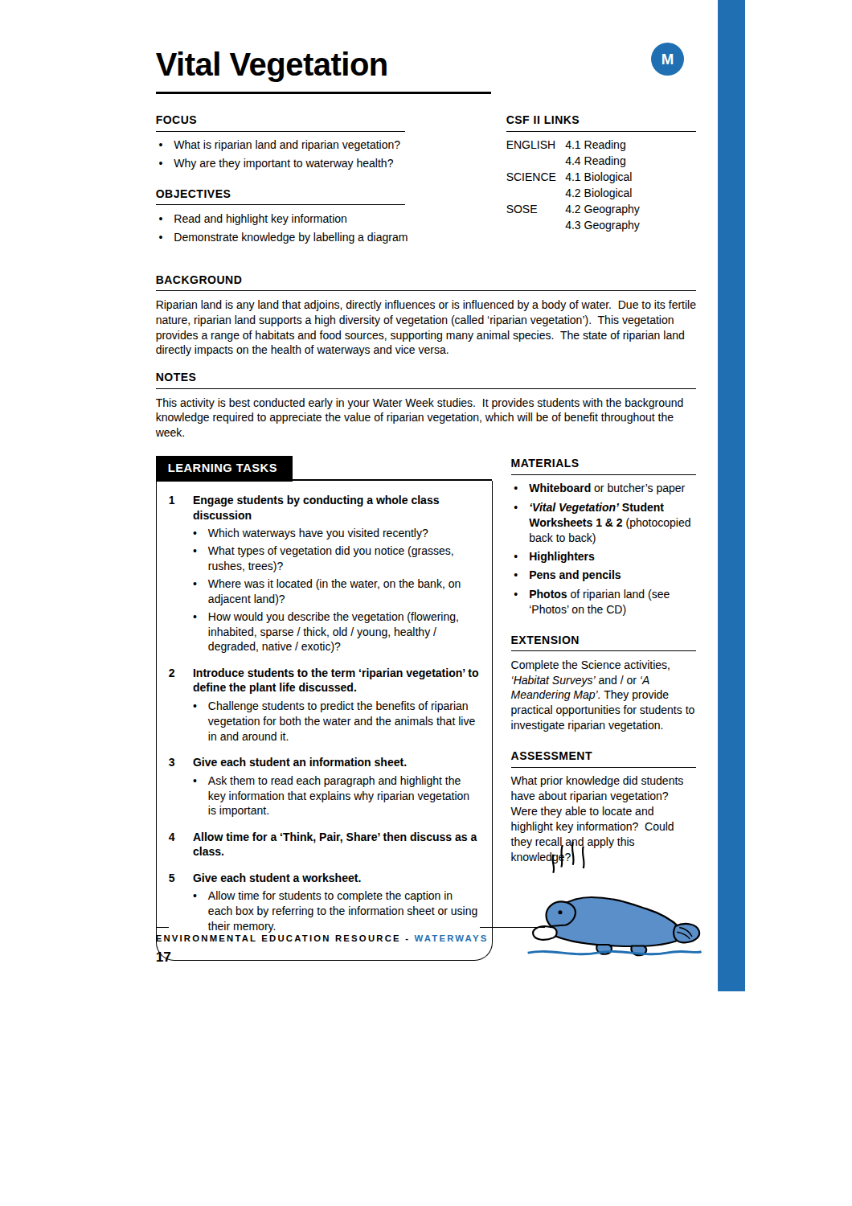Vital Vegetation
M
FOCUS
What is riparian land and riparian vegetation?
Why are they important to waterway health?
OBJECTIVES
Read and highlight key information
Demonstrate knowledge by labelling a diagram
CSF II LINKS
| ENGLISH | 4.1 Reading |
| | 4.4 Reading |
| SCIENCE | 4.1 Biological |
| | 4.2 Biological |
| SOSE | 4.2 Geography |
| | 4.3 Geography |
BACKGROUND
Riparian land is any land that adjoins, directly influences or is influenced by a body of water. Due to its fertile nature, riparian land supports a high diversity of vegetation (called ‘riparian vegetation’). This vegetation provides a range of habitats and food sources, supporting many animal species. The state of riparian land directly impacts on the health of waterways and vice versa.
NOTES
This activity is best conducted early in your Water Week studies. It provides students with the background knowledge required to appreciate the value of riparian vegetation, which will be of benefit throughout the week.
LEARNING TASKS
Engage students by conducting a whole class discussion
Which waterways have you visited recently?
What types of vegetation did you notice (grasses, rushes, trees)?
Where was it located (in the water, on the bank, on adjacent land)?
How would you describe the vegetation (flowering, inhabited, sparse / thick, old / young, healthy / degraded, native / exotic)?
Introduce students to the term ‘riparian vegetation’ to define the plant life discussed.
Challenge students to predict the benefits of riparian vegetation for both the water and the animals that live in and around it.
Give each student an information sheet.
Ask them to read each paragraph and highlight the key information that explains why riparian vegetation is important.
Allow time for a ‘Think, Pair, Share’ then discuss as a class.
Give each student a worksheet.
Allow time for students to complete the caption in each box by referring to the information sheet or using their memory.
MATERIALS
Whiteboard or butcher’s paper
‘Vital Vegetation’ Student Worksheets 1 & 2 (photocopied back to back)
Highlighters
Pens and pencils
Photos of riparian land (see ‘Photos’ on the CD)
EXTENSION
Complete the Science activities, ‘Habitat Surveys’ and / or ‘A Meandering Map’. They provide practical opportunities for students to investigate riparian vegetation.
ASSESSMENT
What prior knowledge did students have about riparian vegetation? Were they able to locate and highlight key information? Could they recall and apply this knowledge?
ENVIRONMENTAL EDUCATION RESOURCE - WATERWAYS
17